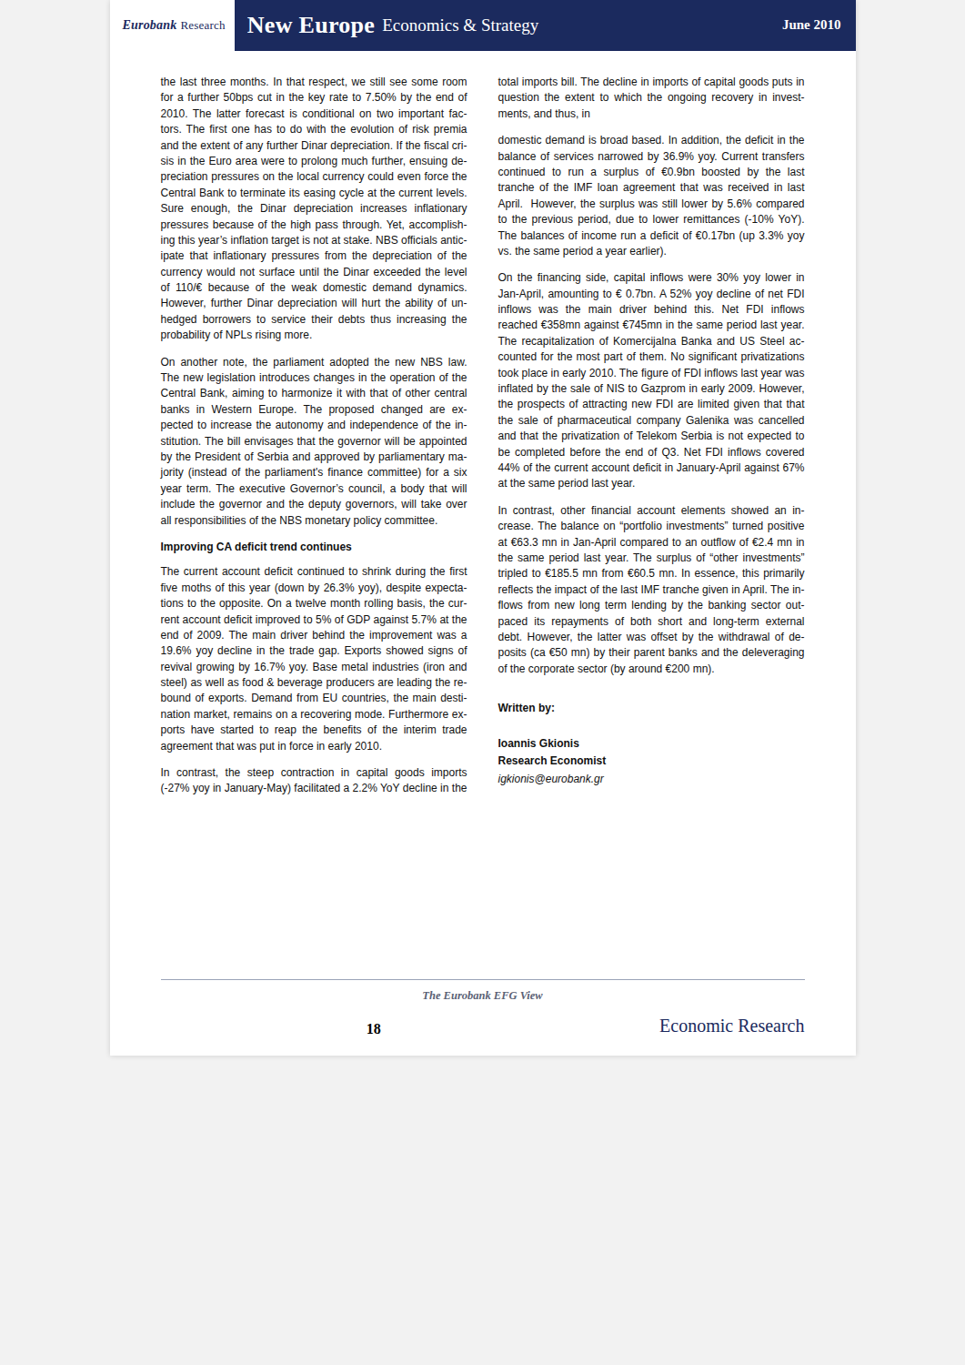Eurobank Research
New Europe Economics & Strategy
June 2010
the last three months. In that respect, we still see some room for a further 50bps cut in the key rate to 7.50% by the end of 2010. The latter forecast is conditional on two important factors. The first one has to do with the evolution of risk premia and the extent of any further Dinar depreciation. If the fiscal crisis in the Euro area were to prolong much further, ensuing depreciation pressures on the local currency could even force the Central Bank to terminate its easing cycle at the current levels. Sure enough, the Dinar depreciation increases inflationary pressures because of the high pass through. Yet, accomplishing this year’s inflation target is not at stake. NBS officials anticipate that inflationary pressures from the depreciation of the currency would not surface until the Dinar exceeded the level of 110/€ because of the weak domestic demand dynamics. However, further Dinar depreciation will hurt the ability of unhedged borrowers to service their debts thus increasing the probability of NPLs rising more.
On another note, the parliament adopted the new NBS law. The new legislation introduces changes in the operation of the Central Bank, aiming to harmonize it with that of other central banks in Western Europe. The proposed changed are expected to increase the autonomy and independence of the institution. The bill envisages that the governor will be appointed by the President of Serbia and approved by parliamentary majority (instead of the parliament's finance committee) for a six year term. The executive Governor’s council, a body that will include the governor and the deputy governors, will take over all responsibilities of the NBS monetary policy committee.
Improving CA deficit trend continues
The current account deficit continued to shrink during the first five moths of this year (down by 26.3% yoy), despite expectations to the opposite. On a twelve month rolling basis, the current account deficit improved to 5% of GDP against 5.7% at the end of 2009. The main driver behind the improvement was a 19.6% yoy decline in the trade gap. Exports showed signs of revival growing by 16.7% yoy. Base metal industries (iron and steel) as well as food & beverage producers are leading the rebound of exports. Demand from EU countries, the main destination market, remains on a recovering mode. Furthermore exports have started to reap the benefits of the interim trade agreement that was put in force in early 2010.
In contrast, the steep contraction in capital goods imports (-27% yoy in January-May) facilitated a 2.2% YoY decline in the total imports bill. The decline in imports of capital goods puts in question the extent to which the ongoing recovery in investments, and thus, in
domestic demand is broad based. In addition, the deficit in the balance of services narrowed by 36.9% yoy. Current transfers continued to run a surplus of €0.9bn boosted by the last tranche of the IMF loan agreement that was received in last April. However, the surplus was still lower by 5.6% compared to the previous period, due to lower remittances (-10% YoY). The balances of income run a deficit of €0.17bn (up 3.3% yoy vs. the same period a year earlier).
On the financing side, capital inflows were 30% yoy lower in Jan-April, amounting to € 0.7bn. A 52% yoy decline of net FDI inflows was the main driver behind this. Net FDI inflows reached €358mn against €745mn in the same period last year. The recapitalization of Komercijalna Banka and US Steel accounted for the most part of them. No significant privatizations took place in early 2010. The figure of FDI inflows last year was inflated by the sale of NIS to Gazprom in early 2009. However, the prospects of attracting new FDI are limited given that that the sale of pharmaceutical company Galenika was cancelled and that the privatization of Telekom Serbia is not expected to be completed before the end of Q3. Net FDI inflows covered 44% of the current account deficit in January-April against 67% at the same period last year.
In contrast, other financial account elements showed an increase. The balance on “portfolio investments” turned positive at €63.3 mn in Jan-April compared to an outflow of €2.4 mn in the same period last year. The surplus of “other investments” tripled to €185.5 mn from €60.5 mn. In essence, this primarily reflects the impact of the last IMF tranche given in April. The inflows from new long term lending by the banking sector outpaced its repayments of both short and long-term external debt. However, the latter was offset by the withdrawal of deposits (ca €50 mn) by their parent banks and the deleveraging of the corporate sector (by around €200 mn).
Written by:
Ioannis Gkionis
Research Economist
igkionis@eurobank.gr
The Eurobank EFG View
18
Economic Research